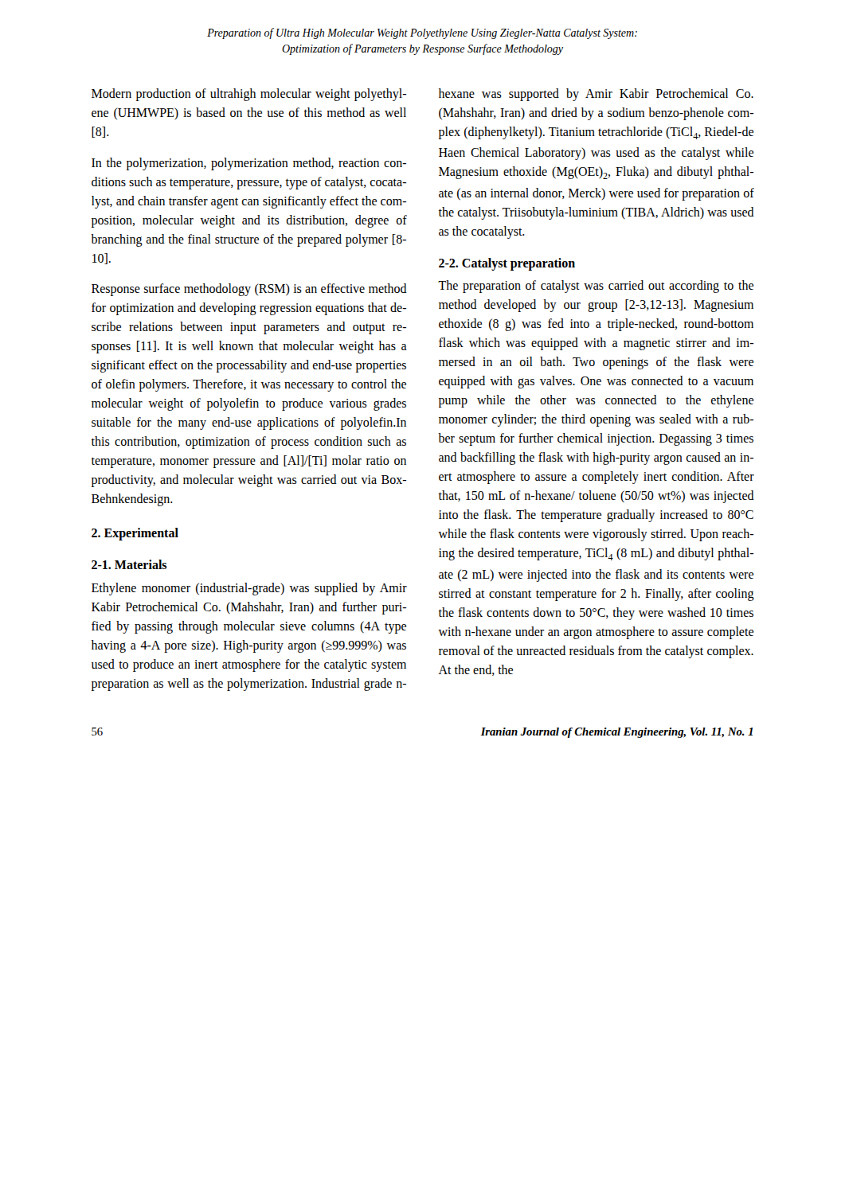Preparation of Ultra High Molecular Weight Polyethylene Using Ziegler-Natta Catalyst System:
Optimization of Parameters by Response Surface Methodology
Modern production of ultrahigh molecular weight polyethylene (UHMWPE) is based on the use of this method as well [8].
In the polymerization, polymerization method, reaction conditions such as temperature, pressure, type of catalyst, cocatalyst, and chain transfer agent can significantly effect the composition, molecular weight and its distribution, degree of branching and the final structure of the prepared polymer [8-10].
Response surface methodology (RSM) is an effective method for optimization and developing regression equations that describe relations between input parameters and output responses [11]. It is well known that molecular weight has a significant effect on the processability and end-use properties of olefin polymers. Therefore, it was necessary to control the molecular weight of polyolefin to produce various grades suitable for the many end-use applications of polyolefin.In this contribution, optimization of process condition such as temperature, monomer pressure and [Al]/[Ti] molar ratio on productivity, and molecular weight was carried out via Box-Behnkendesign.
2. Experimental
2-1. Materials
Ethylene monomer (industrial-grade) was supplied by Amir Kabir Petrochemical Co. (Mahshahr, Iran) and further purified by passing through molecular sieve columns (4A type having a 4-A pore size). High-purity argon (≥99.999%) was used to produce an inert atmosphere for the catalytic system preparation as well as the polymerization. Industrial grade n-hexane was supported by Amir Kabir Petrochemical Co. (Mahshahr, Iran) and dried by a sodium benzo-phenole complex (diphenylketyl). Titanium tetrachloride (TiCl4, Riedel-de Haen Chemical Laboratory) was used as the catalyst while Magnesium ethoxide (Mg(OEt)2, Fluka) and dibutyl phthalate (as an internal donor, Merck) were used for preparation of the catalyst. Triisobutyla-luminium (TIBA, Aldrich) was used as the cocatalyst.
2-2. Catalyst preparation
The preparation of catalyst was carried out according to the method developed by our group [2-3,12-13]. Magnesium ethoxide (8 g) was fed into a triple-necked, round-bottom flask which was equipped with a magnetic stirrer and immersed in an oil bath. Two openings of the flask were equipped with gas valves. One was connected to a vacuum pump while the other was connected to the ethylene monomer cylinder; the third opening was sealed with a rubber septum for further chemical injection. Degassing 3 times and backfilling the flask with high-purity argon caused an inert atmosphere to assure a completely inert condition. After that, 150 mL of n-hexane/ toluene (50/50 wt%) was injected into the flask. The temperature gradually increased to 80°C while the flask contents were vigorously stirred. Upon reaching the desired temperature, TiCl4 (8 mL) and dibutyl phthalate (2 mL) were injected into the flask and its contents were stirred at constant temperature for 2 h. Finally, after cooling the flask contents down to 50°C, they were washed 10 times with n-hexane under an argon atmosphere to assure complete removal of the unreacted residuals from the catalyst complex. At the end, the
56 Iranian Journal of Chemical Engineering, Vol. 11, No. 1